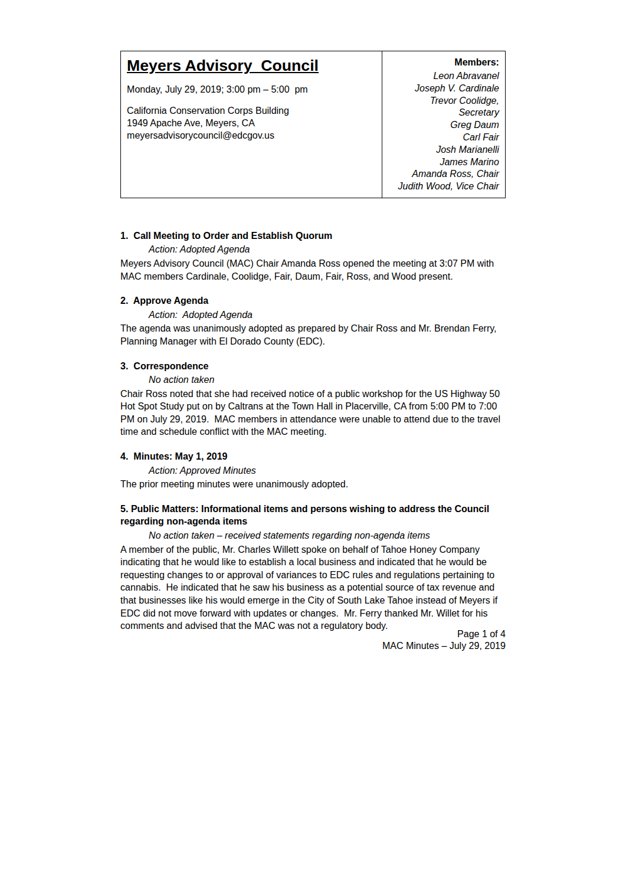| Meyers Advisory Council Monday, July 29, 2019; 3:00 pm – 5:00 pm California Conservation Corps Building 1949 Apache Ave, Meyers, CA meyersadvisorycouncil@edcgov.us | Members: Leon Abravanel Joseph V. Cardinale Trevor Coolidge, Secretary Greg Daum Carl Fair Josh Marianelli James Marino Amanda Ross, Chair Judith Wood, Vice Chair |
1. Call Meeting to Order and Establish Quorum
Action: Adopted Agenda
Meyers Advisory Council (MAC) Chair Amanda Ross opened the meeting at 3:07 PM with MAC members Cardinale, Coolidge, Fair, Daum, Fair, Ross, and Wood present.
2. Approve Agenda
Action: Adopted Agenda
The agenda was unanimously adopted as prepared by Chair Ross and Mr. Brendan Ferry, Planning Manager with El Dorado County (EDC).
3. Correspondence
No action taken
Chair Ross noted that she had received notice of a public workshop for the US Highway 50 Hot Spot Study put on by Caltrans at the Town Hall in Placerville, CA from 5:00 PM to 7:00 PM on July 29, 2019. MAC members in attendance were unable to attend due to the travel time and schedule conflict with the MAC meeting.
4. Minutes: May 1, 2019
Action: Approved Minutes
The prior meeting minutes were unanimously adopted.
5. Public Matters: Informational items and persons wishing to address the Council regarding non-agenda items
No action taken – received statements regarding non-agenda items
A member of the public, Mr. Charles Willett spoke on behalf of Tahoe Honey Company indicating that he would like to establish a local business and indicated that he would be requesting changes to or approval of variances to EDC rules and regulations pertaining to cannabis. He indicated that he saw his business as a potential source of tax revenue and that businesses like his would emerge in the City of South Lake Tahoe instead of Meyers if EDC did not move forward with updates or changes. Mr. Ferry thanked Mr. Willet for his comments and advised that the MAC was not a regulatory body.
Page 1 of 4
MAC Minutes – July 29, 2019